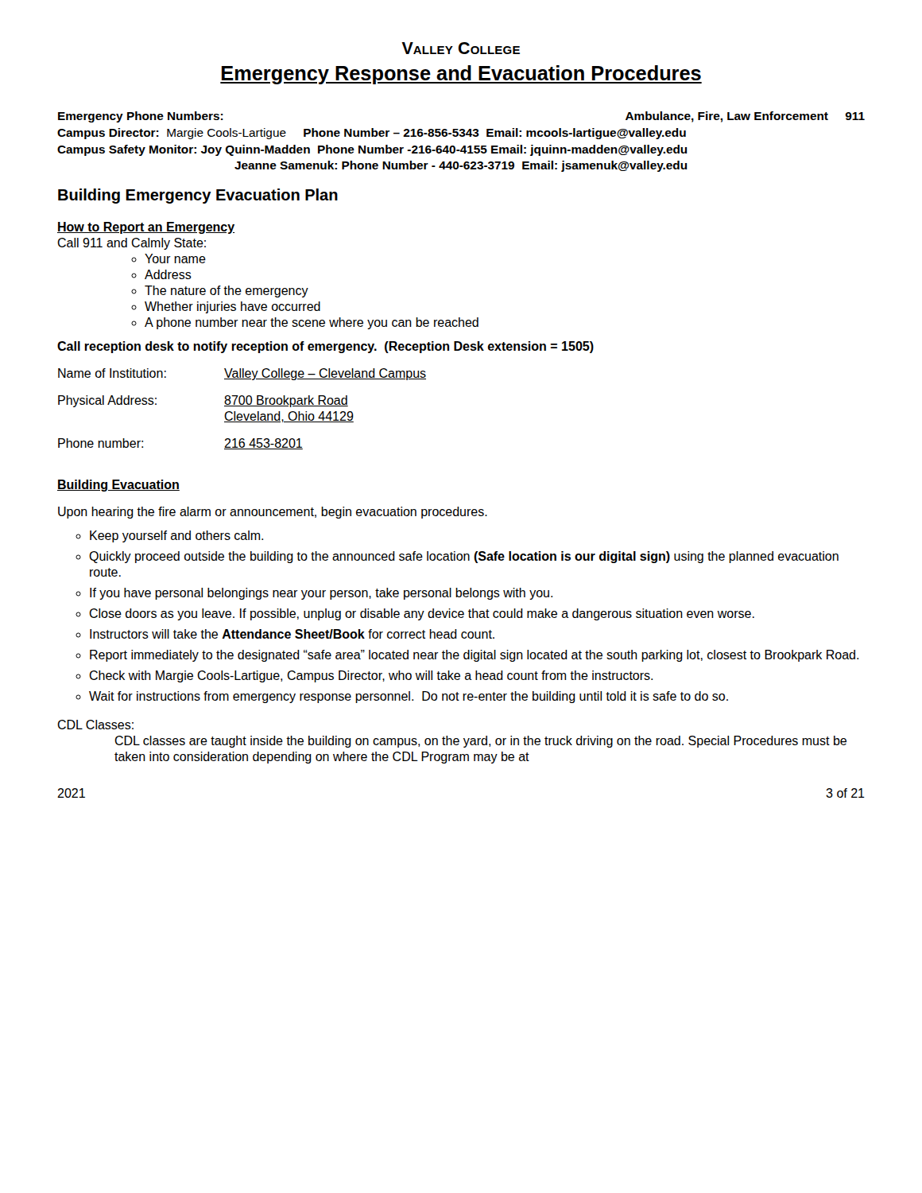Valley College
Emergency Response and Evacuation Procedures
Emergency Phone Numbers: Ambulance, Fire, Law Enforcement 911
Campus Director: Margie Cools-Lartigue Phone Number – 216-856-5343 Email: mcools-lartigue@valley.edu
Campus Safety Monitor: Joy Quinn-Madden Phone Number -216-640-4155 Email: jquinn-madden@valley.edu
Jeanne Samenuk: Phone Number - 440-623-3719 Email: jsamenuk@valley.edu
Building Emergency Evacuation Plan
How to Report an Emergency
Call 911 and Calmly State:
Your name
Address
The nature of the emergency
Whether injuries have occurred
A phone number near the scene where you can be reached
Call reception desk to notify reception of emergency. (Reception Desk extension = 1505)
| Name of Institution: | Valley College – Cleveland Campus |
| Physical Address: | 8700 Brookpark Road Cleveland, Ohio 44129 |
| Phone number: | 216 453-8201 |
Building Evacuation
Upon hearing the fire alarm or announcement, begin evacuation procedures.
Keep yourself and others calm.
Quickly proceed outside the building to the announced safe location (Safe location is our digital sign) using the planned evacuation route.
If you have personal belongings near your person, take personal belongs with you.
Close doors as you leave. If possible, unplug or disable any device that could make a dangerous situation even worse.
Instructors will take the Attendance Sheet/Book for correct head count.
Report immediately to the designated “safe area” located near the digital sign located at the south parking lot, closest to Brookpark Road.
Check with Margie Cools-Lartigue, Campus Director, who will take a head count from the instructors.
Wait for instructions from emergency response personnel. Do not re-enter the building until told it is safe to do so.
CDL Classes:
CDL classes are taught inside the building on campus, on the yard, or in the truck driving on the road. Special Procedures must be taken into consideration depending on where the CDL Program may be at
2021 3 of 21